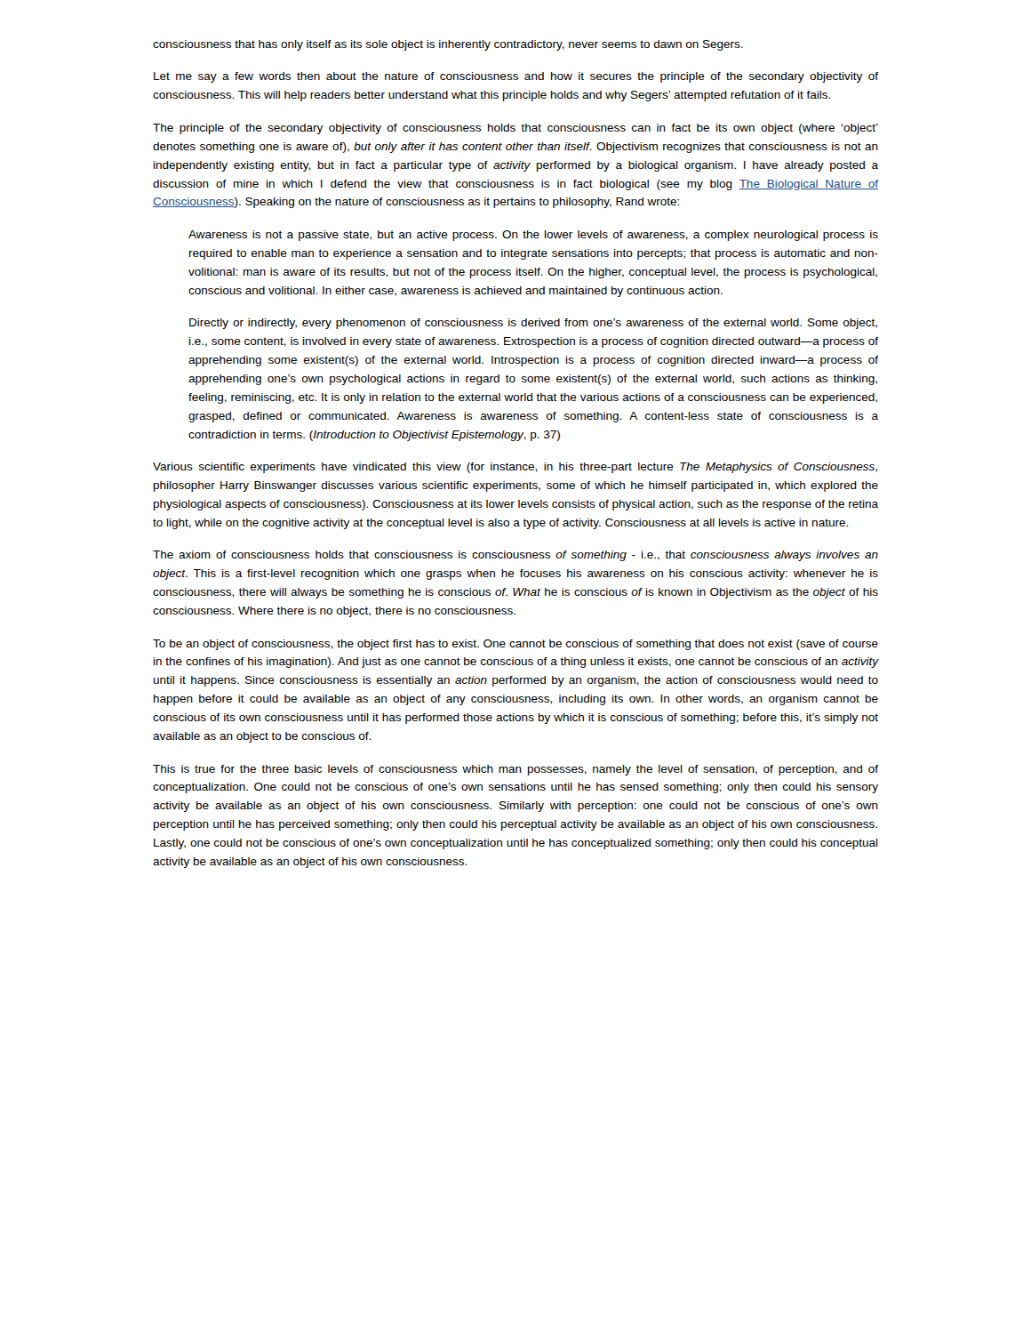consciousness that has only itself as its sole object is inherently contradictory, never seems to dawn on Segers.
Let me say a few words then about the nature of consciousness and how it secures the principle of the secondary objectivity of consciousness. This will help readers better understand what this principle holds and why Segers’ attempted refutation of it fails.
The principle of the secondary objectivity of consciousness holds that consciousness can in fact be its own object (where ‘object’ denotes something one is aware of), but only after it has content other than itself. Objectivism recognizes that consciousness is not an independently existing entity, but in fact a particular type of activity performed by a biological organism. I have already posted a discussion of mine in which I defend the view that consciousness is in fact biological (see my blog The Biological Nature of Consciousness). Speaking on the nature of consciousness as it pertains to philosophy, Rand wrote:
Awareness is not a passive state, but an active process. On the lower levels of awareness, a complex neurological process is required to enable man to experience a sensation and to integrate sensations into percepts; that process is automatic and non-volitional: man is aware of its results, but not of the process itself. On the higher, conceptual level, the process is psychological, conscious and volitional. In either case, awareness is achieved and maintained by continuous action.
Directly or indirectly, every phenomenon of consciousness is derived from one’s awareness of the external world. Some object, i.e., some content, is involved in every state of awareness. Extrospection is a process of cognition directed outward—a process of apprehending some existent(s) of the external world. Introspection is a process of cognition directed inward—a process of apprehending one’s own psychological actions in regard to some existent(s) of the external world, such actions as thinking, feeling, reminiscing, etc. It is only in relation to the external world that the various actions of a consciousness can be experienced, grasped, defined or communicated. Awareness is awareness of something. A content-less state of consciousness is a contradiction in terms. (Introduction to Objectivist Epistemology, p. 37)
Various scientific experiments have vindicated this view (for instance, in his three-part lecture The Metaphysics of Consciousness, philosopher Harry Binswanger discusses various scientific experiments, some of which he himself participated in, which explored the physiological aspects of consciousness). Consciousness at its lower levels consists of physical action, such as the response of the retina to light, while on the cognitive activity at the conceptual level is also a type of activity. Consciousness at all levels is active in nature.
The axiom of consciousness holds that consciousness is consciousness of something - i.e., that consciousness always involves an object. This is a first-level recognition which one grasps when he focuses his awareness on his conscious activity: whenever he is consciousness, there will always be something he is conscious of. What he is conscious of is known in Objectivism as the object of his consciousness. Where there is no object, there is no consciousness.
To be an object of consciousness, the object first has to exist. One cannot be conscious of something that does not exist (save of course in the confines of his imagination). And just as one cannot be conscious of a thing unless it exists, one cannot be conscious of an activity until it happens. Since consciousness is essentially an action performed by an organism, the action of consciousness would need to happen before it could be available as an object of any consciousness, including its own. In other words, an organism cannot be conscious of its own consciousness until it has performed those actions by which it is conscious of something; before this, it’s simply not available as an object to be conscious of.
This is true for the three basic levels of consciousness which man possesses, namely the level of sensation, of perception, and of conceptualization. One could not be conscious of one’s own sensations until he has sensed something; only then could his sensory activity be available as an object of his own consciousness. Similarly with perception: one could not be conscious of one’s own perception until he has perceived something; only then could his perceptual activity be available as an object of his own consciousness. Lastly, one could not be conscious of one’s own conceptualization until he has conceptualized something; only then could his conceptual activity be available as an object of his own consciousness.